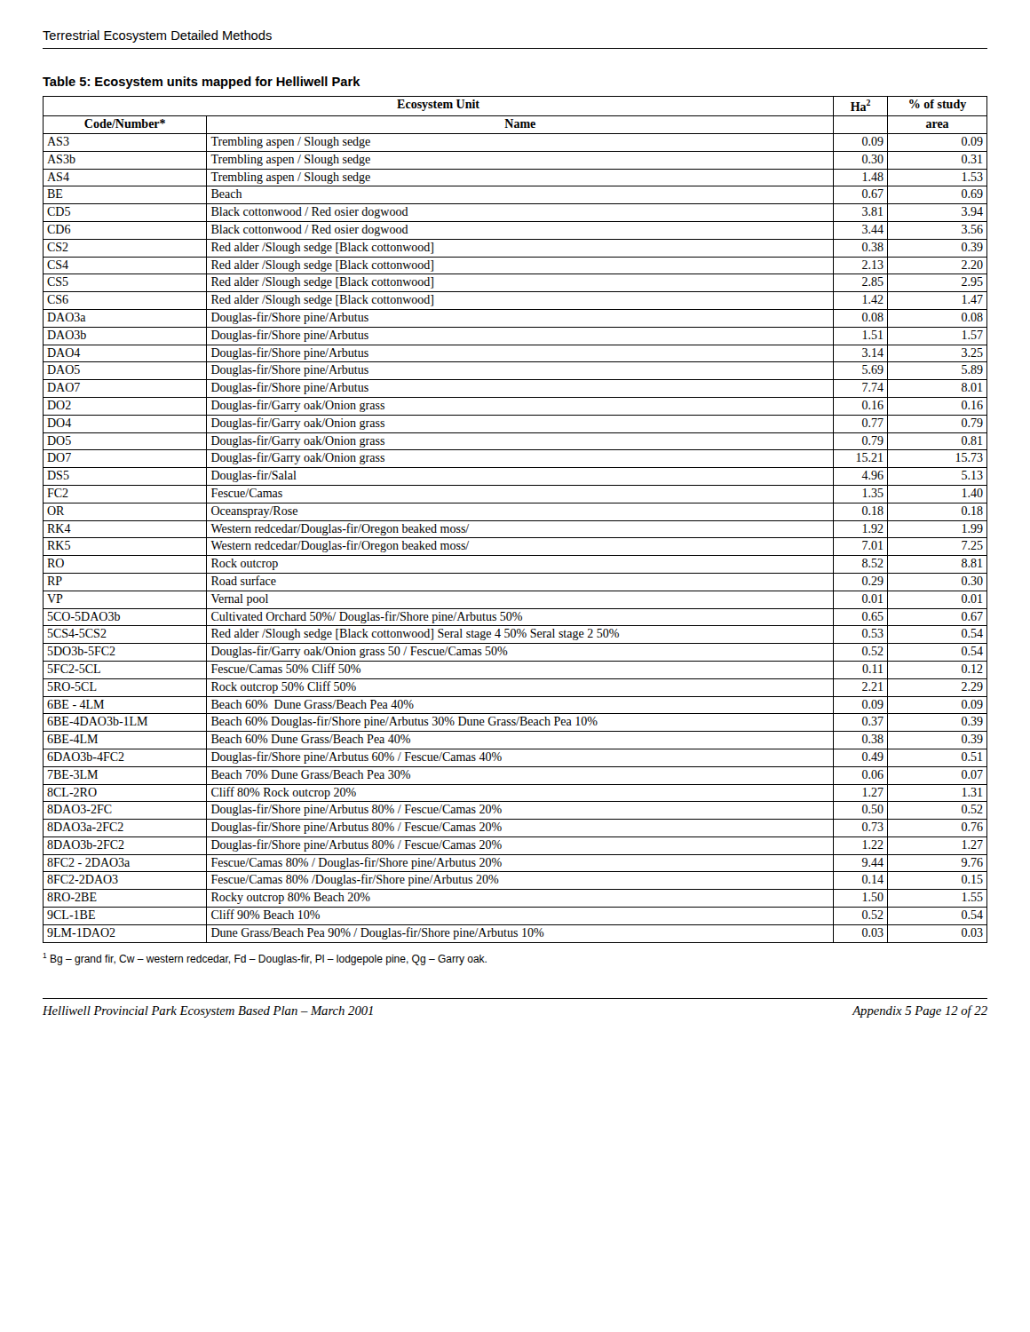Terrestrial Ecosystem Detailed Methods
Table 5: Ecosystem units mapped for Helliwell Park
| Ecosystem Unit | Ha 2 | % of study |
| --- | --- | --- |
| Code/Number* | Name | | area |
| AS3 | Trembling aspen / Slough sedge | 0.09 | 0.09 |
| AS3b | Trembling aspen / Slough sedge | 0.30 | 0.31 |
| AS4 | Trembling aspen / Slough sedge | 1.48 | 1.53 |
| BE | Beach | 0.67 | 0.69 |
| CD5 | Black cottonwood / Red osier dogwood | 3.81 | 3.94 |
| CD6 | Black cottonwood / Red osier dogwood | 3.44 | 3.56 |
| CS2 | Red alder /Slough sedge [Black cottonwood] | 0.38 | 0.39 |
| CS4 | Red alder /Slough sedge [Black cottonwood] | 2.13 | 2.20 |
| CS5 | Red alder /Slough sedge [Black cottonwood] | 2.85 | 2.95 |
| CS6 | Red alder /Slough sedge [Black cottonwood] | 1.42 | 1.47 |
| DAO3a | Douglas-fir/Shore pine/Arbutus | 0.08 | 0.08 |
| DAO3b | Douglas-fir/Shore pine/Arbutus | 1.51 | 1.57 |
| DAO4 | Douglas-fir/Shore pine/Arbutus | 3.14 | 3.25 |
| DAO5 | Douglas-fir/Shore pine/Arbutus | 5.69 | 5.89 |
| DAO7 | Douglas-fir/Shore pine/Arbutus | 7.74 | 8.01 |
| DO2 | Douglas-fir/Garry oak/Onion grass | 0.16 | 0.16 |
| DO4 | Douglas-fir/Garry oak/Onion grass | 0.77 | 0.79 |
| DO5 | Douglas-fir/Garry oak/Onion grass | 0.79 | 0.81 |
| DO7 | Douglas-fir/Garry oak/Onion grass | 15.21 | 15.73 |
| DS5 | Douglas-fir/Salal | 4.96 | 5.13 |
| FC2 | Fescue/Camas | 1.35 | 1.40 |
| OR | Oceanspray/Rose | 0.18 | 0.18 |
| RK4 | Western redcedar/Douglas-fir/Oregon beaked moss/ | 1.92 | 1.99 |
| RK5 | Western redcedar/Douglas-fir/Oregon beaked moss/ | 7.01 | 7.25 |
| RO | Rock outcrop | 8.52 | 8.81 |
| RP | Road surface | 0.29 | 0.30 |
| VP | Vernal pool | 0.01 | 0.01 |
| 5CO-5DAO3b | Cultivated Orchard 50%/ Douglas-fir/Shore pine/Arbutus 50% | 0.65 | 0.67 |
| 5CS4-5CS2 | Red alder /Slough sedge [Black cottonwood] Seral stage 4 50% Seral stage 2 50% | 0.53 | 0.54 |
| 5DO3b-5FC2 | Douglas-fir/Garry oak/Onion grass 50 / Fescue/Camas 50% | 0.52 | 0.54 |
| 5FC2-5CL | Fescue/Camas 50% Cliff 50% | 0.11 | 0.12 |
| 5RO-5CL | Rock outcrop 50% Cliff 50% | 2.21 | 2.29 |
| 6BE - 4LM | Beach 60% Dune Grass/Beach Pea 40% | 0.09 | 0.09 |
| 6BE-4DAO3b-1LM | Beach 60% Douglas-fir/Shore pine/Arbutus 30% Dune Grass/Beach Pea 10% | 0.37 | 0.39 |
| 6BE-4LM | Beach 60% Dune Grass/Beach Pea 40% | 0.38 | 0.39 |
| 6DAO3b-4FC2 | Douglas-fir/Shore pine/Arbutus 60% / Fescue/Camas 40% | 0.49 | 0.51 |
| 7BE-3LM | Beach 70% Dune Grass/Beach Pea 30% | 0.06 | 0.07 |
| 8CL-2RO | Cliff 80% Rock outcrop 20% | 1.27 | 1.31 |
| 8DAO3-2FC | Douglas-fir/Shore pine/Arbutus 80% / Fescue/Camas 20% | 0.50 | 0.52 |
| 8DAO3a-2FC2 | Douglas-fir/Shore pine/Arbutus 80% / Fescue/Camas 20% | 0.73 | 0.76 |
| 8DAO3b-2FC2 | Douglas-fir/Shore pine/Arbutus 80% / Fescue/Camas 20% | 1.22 | 1.27 |
| 8FC2 - 2DAO3a | Fescue/Camas 80% / Douglas-fir/Shore pine/Arbutus 20% | 9.44 | 9.76 |
| 8FC2-2DAO3 | Fescue/Camas 80% /Douglas-fir/Shore pine/Arbutus 20% | 0.14 | 0.15 |
| 8RO-2BE | Rocky outcrop 80% Beach 20% | 1.50 | 1.55 |
| 9CL-1BE | Cliff 90% Beach 10% | 0.52 | 0.54 |
| 9LM-1DAO2 | Dune Grass/Beach Pea 90% / Douglas-fir/Shore pine/Arbutus 10% | 0.03 | 0.03 |
1 Bg – grand fir, Cw – western redcedar, Fd – Douglas-fir, Pl – lodgepole pine, Qg – Garry oak.
Helliwell Provincial Park Ecosystem Based Plan – March 2001 Appendix 5 Page 12 of 22